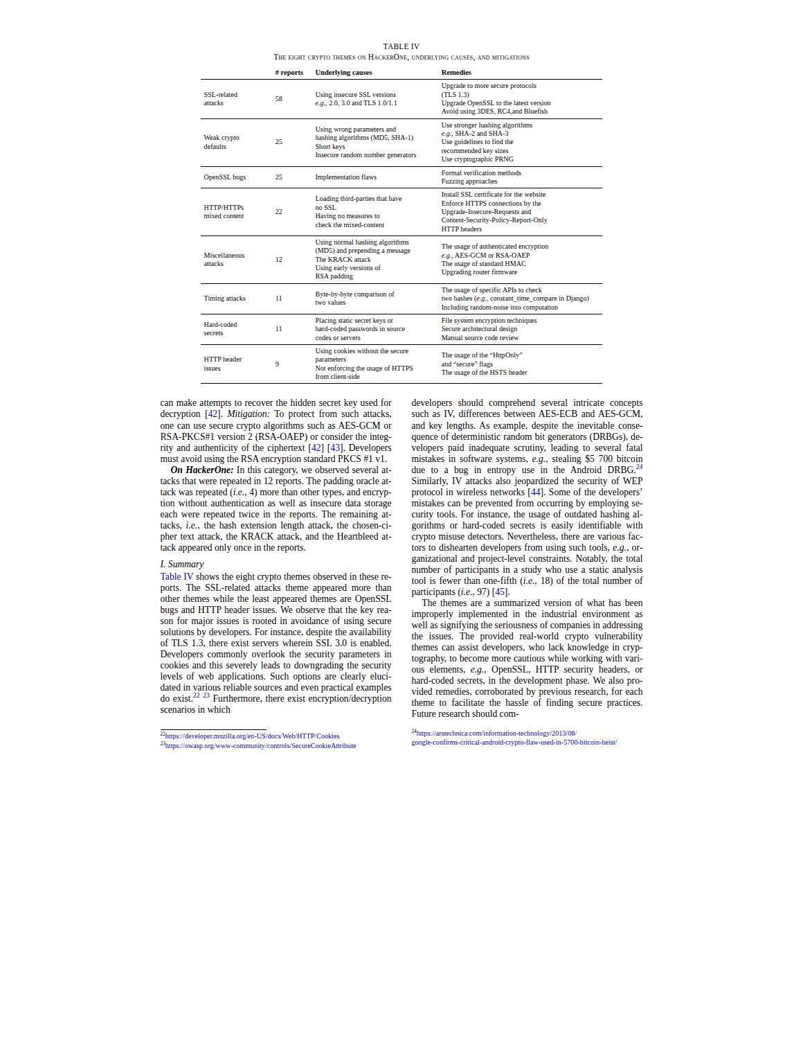TABLE IV The eight crypto themes on HackerOne, underlying causes, and mitigations
| | # reports | Underlying causes | Remedies |
| --- | --- | --- | --- |
| SSL-related attacks | 58 | Using insecure SSL versions e.g., 2.0, 3.0 and TLS 1.0/1.1 | Upgrade to more secure protocols (TLS 1.3) Upgrade OpenSSL to the latest version Avoid using 3DES, RC4,and Bluefish |
| Weak crypto defaults | 25 | Using wrong parameters and hashing algorithms (MD5, SHA-1) Short keys Insecure random number generators | Use stronger hashing algorithms e.g., SHA-2 and SHA-3 Use guidelines to find the recommended key sizes Use cryptographic PRNG |
| OpenSSL bugs | 25 | Implementation flaws | Formal verification methods Fuzzing approaches |
| HTTP/HTTPs mixed content | 22 | Loading third-parties that have no SSL Having no measures to check the mixed-content | Install SSL certificate for the website Enforce HTTPS connections by the Upgrade-Insecure-Requests and Content-Security-Policy-Report-Only HTTP headers |
| Miscellaneous attacks | 12 | Using normal hashing algorithms (MD5) and prepending a message The KRACK attack Using early versions of RSA padding | The usage of authenticated encryption e.g., AES-GCM or RSA-OAEP The usage of standard HMAC Upgrading router firmware |
| Timing attacks | 11 | Byte-by-byte comparison of two values | The usage of specific APIs to check two hashes ( e.g., constant_time_compare in Django) Including random-noise into computation |
| Hard-coded secrets | 11 | Placing static secret keys or hard-coded passwords in source codes or servers | File system encryption techniques Secure architectural design Manual source code review |
| HTTP header issues | 9 | Using cookies without the secure parameters Not enforcing the usage of HTTPS from client-side | The usage of the “HttpOnly” and “secure” flags The usage of the HSTS header |
can make attempts to recover the hidden secret key used for decryption [42]. Mitigation: To protect from such attacks, one can use secure crypto algorithms such as AES-GCM or RSA-PKCS#1 version 2 (RSA-OAEP) or consider the integrity and authenticity of the ciphertext [42] [43]. Developers must avoid using the RSA encryption standard PKCS #1 v1.
On HackerOne: In this category, we observed several attacks that were repeated in 12 reports. The padding oracle attack was repeated (i.e., 4) more than other types, and encryption without authentication as well as insecure data storage each were repeated twice in the reports. The remaining attacks, i.e., the hash extension length attack, the chosen-cipher text attack, the KRACK attack, and the Heartbleed attack appeared only once in the reports.
I. Summary
Table IV shows the eight crypto themes observed in these reports. The SSL-related attacks theme appeared more than other themes while the least appeared themes are OpenSSL bugs and HTTP header issues. We observe that the key reason for major issues is rooted in avoidance of using secure solutions by developers. For instance, despite the availability of TLS 1.3, there exist servers wherein SSL 3.0 is enabled. Developers commonly overlook the security parameters in cookies and this severely leads to downgrading the security levels of web applications. Such options are clearly elucidated in various reliable sources and even practical examples do exist.22 23 Furthermore, there exist encryption/decryption scenarios in which
developers should comprehend several intricate concepts such as IV, differences between AES-ECB and AES-GCM, and key lengths. As example, despite the inevitable consequence of deterministic random bit generators (DRBGs), developers paid inadequate scrutiny, leading to several fatal mistakes in software systems, e.g., stealing $5 700 bitcoin due to a bug in entropy use in the Android DRBG.24 Similarly, IV attacks also jeopardized the security of WEP protocol in wireless networks [44]. Some of the developers’ mistakes can be prevented from occurring by employing security tools. For instance, the usage of outdated hashing algorithms or hard-coded secrets is easily identifiable with crypto misuse detectors. Nevertheless, there are various factors to dishearten developers from using such tools, e.g., organizational and project-level constraints. Notably, the total number of participants in a study who use a static analysis tool is fewer than one-fifth (i.e., 18) of the total number of participants (i.e., 97) [45].
The themes are a summarized version of what has been improperly implemented in the industrial environment as well as signifying the seriousness of companies in addressing the issues. The provided real-world crypto vulnerability themes can assist developers, who lack knowledge in cryptography, to become more cautious while working with various elements, e.g., OpenSSL, HTTP security headers, or hard-coded secrets, in the development phase. We also provided remedies, corroborated by previous research, for each theme to facilitate the hassle of finding secure practices. Future research should com-
22https://developer.mozilla.org/en-US/docs/Web/HTTP/Cookies
23https://owasp.org/www-community/controls/SecureCookieAttribute
24https://arstechnica.com/information-technology/2013/08/
google-confirms-critical-android-crypto-flaw-used-in-5700-bitcoin-heist/